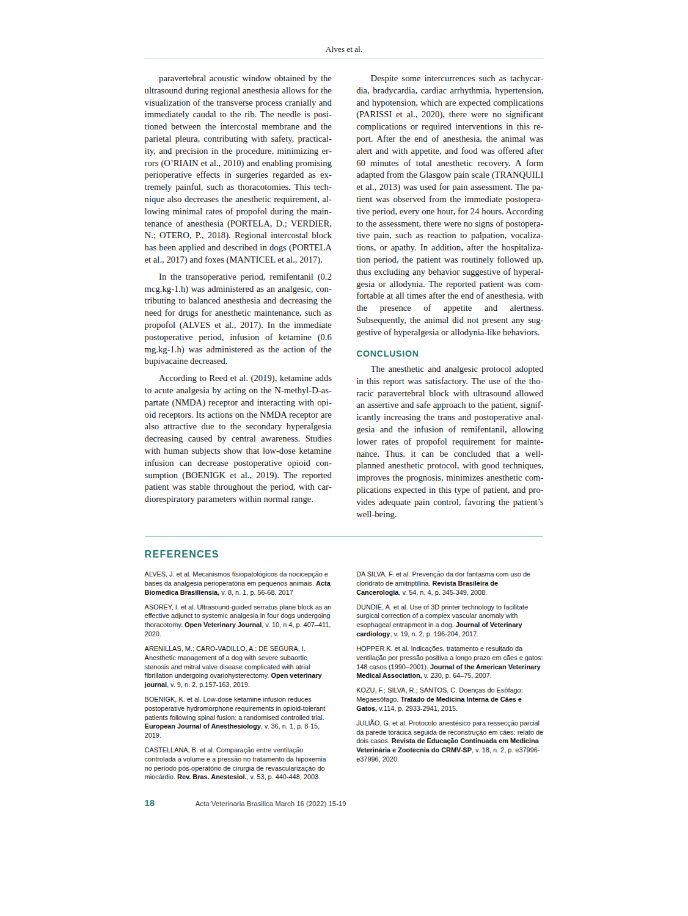Alves et al.
paravertebral acoustic window obtained by the ultrasound during regional anesthesia allows for the visualization of the transverse process cranially and immediately caudal to the rib. The needle is positioned between the intercostal membrane and the parietal pleura, contributing with safety, practicality, and precision in the procedure, minimizing errors (O’RIAIN et al., 2010) and enabling promising perioperative effects in surgeries regarded as extremely painful, such as thoracotomies. This technique also decreases the anesthetic requirement, allowing minimal rates of propofol during the maintenance of anesthesia (PORTELA, D.; VERDIER, N.; OTERO, P., 2018). Regional intercostal block has been applied and described in dogs (PORTELA et al., 2017) and foxes (MANTICEL et al., 2017).
In the transoperative period, remifentanil (0.2 mcg.kg-1.h) was administered as an analgesic, contributing to balanced anesthesia and decreasing the need for drugs for anesthetic maintenance, such as propofol (ALVES et al., 2017). In the immediate postoperative period, infusion of ketamine (0.6 mg.kg-1.h) was administered as the action of the bupivacaine decreased.
According to Reed et al. (2019), ketamine adds to acute analgesia by acting on the N-methyl-D-aspartate (NMDA) receptor and interacting with opioid receptors. Its actions on the NMDA receptor are also attractive due to the secondary hyperalgesia decreasing caused by central awareness. Studies with human subjects show that low-dose ketamine infusion can decrease postoperative opioid consumption (BOENIGK et al., 2019). The reported patient was stable throughout the period, with cardiorespiratory parameters within normal range.
Despite some intercurrences such as tachycardia, bradycardia, cardiac arrhythmia, hypertension, and hypotension, which are expected complications (PARISSI et al., 2020), there were no significant complications or required interventions in this report. After the end of anesthesia, the animal was alert and with appetite, and food was offered after 60 minutes of total anesthetic recovery. A form adapted from the Glasgow pain scale (TRANQUILI et al., 2013) was used for pain assessment. The patient was observed from the immediate postoperative period, every one hour, for 24 hours. According to the assessment, there were no signs of postoperative pain, such as reaction to palpation, vocalizations, or apathy. In addition, after the hospitalization period, the patient was routinely followed up, thus excluding any behavior suggestive of hyperalgesia or allodynia. The reported patient was comfortable at all times after the end of anesthesia, with the presence of appetite and alertness. Subsequently, the animal did not present any suggestive of hyperalgesia or allodynia-like behaviors.
CONCLUSION
The anesthetic and analgesic protocol adopted in this report was satisfactory. The use of the thoracic paravertebral block with ultrasound allowed an assertive and safe approach to the patient, significantly increasing the trans and postoperative analgesia and the infusion of remifentanil, allowing lower rates of propofol requirement for maintenance. Thus, it can be concluded that a well-planned anesthetic protocol, with good techniques, improves the prognosis, minimizes anesthetic complications expected in this type of patient, and provides adequate pain control, favoring the patient’s well-being.
REFERENCES
ALVES, J. et al. Mecanismos fisiopatológicos da nocicepção e bases da analgesia perioperatória em pequenos animais. Acta Biomedica Brasiliensia, v. 8, n. 1, p. 56-68, 2017
ASOREY, I. et al. Ultrasound-guided serratus plane block as an effective adjunct to systemic analgesia in four dogs undergoing thoracotomy. Open Veterinary Journal, v. 10, n 4, p. 407–411, 2020.
ARENILLAS, M.; CARO-VADILLO, A.; DE SEGURA, I. Anesthetic management of a dog with severe subaortic stenosis and mitral valve disease complicated with atrial fibrillation undergoing ovariohysterectomy. Open veterinary journal, v. 9, n. 2, p.157-163, 2019.
BOENIGK, K. et al. Low-dose ketamine infusion reduces postoperative hydromorphone requirements in opioid-tolerant patients following spinal fusion: a randomised controlled trial. European Journal of Anesthesiology, v. 36, n. 1, p. 8-15, 2019.
CASTELLANA, B. et al. Comparação entre ventilação controlada a volume e a pressão no tratamento da hipoxemia no período pós-operatório de cirurgia de revascularização do miocárdio. Rev. Bras. Anestesiol., v. 53, p. 440-448, 2003.
DA SILVA, F. et al. Prevenção da dor fantasma com uso de cloridrato de amitriptilina. Revista Brasileira de Cancerologia, v. 54, n. 4, p. 345-349, 2008.
DUNDIE, A. et al. Use of 3D printer technology to facilitate surgical correction of a complex vascular anomaly with esophageal entrapment in a dog. Journal of Veterinary cardiology, v. 19, n. 2, p. 196-204, 2017.
HOPPER K. et al. Indicações, tratamento e resultado da ventilação por pressão positiva a longo prazo em cães e gatos: 148 casos (1990–2001). Journal of the American Veterinary Medical Association, v. 230, p. 64–75, 2007.
KOZU, F.; SILVA, R.; SANTOS, C. Doenças do Esôfago: Megaesôfago. Tratado de Medicina Interna de Cães e Gatos, v.114, p. 2933-2941, 2015.
JULIÃO, G. et al. Protocolo anestésico para ressecção parcial da parede torácica seguida de reconstrução em cães: relato de dois casos. Revista de Educação Continuada em Medicina Veterinária e Zootecnia do CRMV-SP, v. 18, n. 2, p. e37996-e37996, 2020.
18 Acta Veterinaria Brasilica March 16 (2022) 15-19